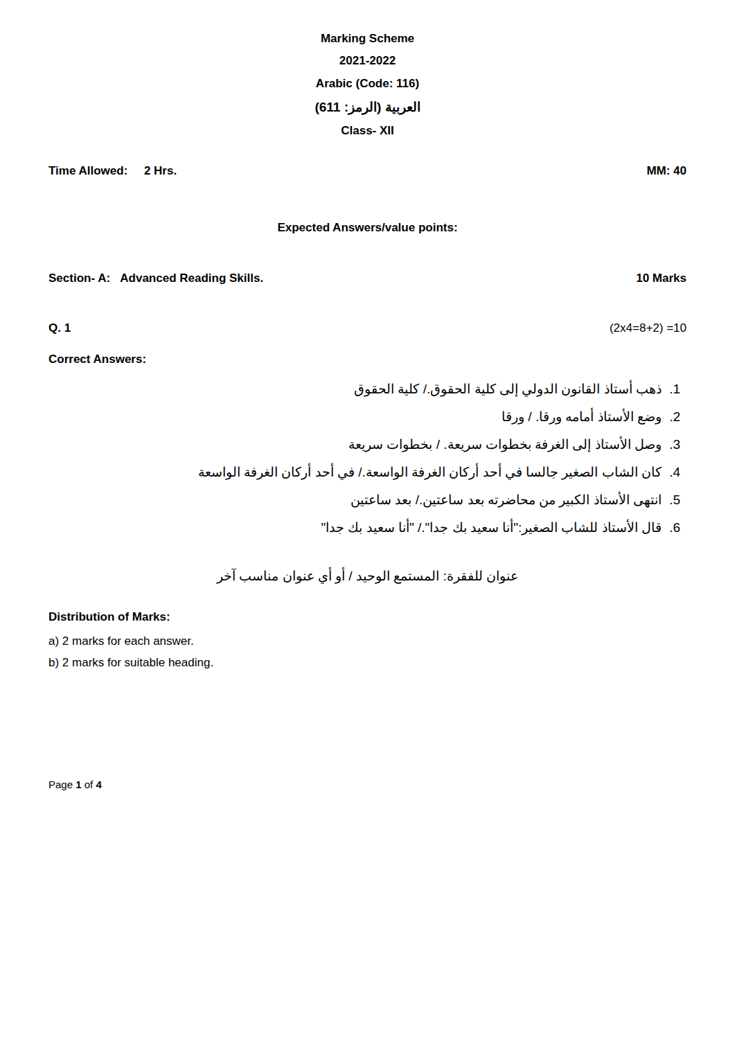Marking Scheme
2021-2022
Arabic (Code: 116)
العربية (الرمز: 116)
Class- XII
Time Allowed: 2 Hrs.
MM: 40
Expected Answers/value points:
Section- A: Advanced Reading Skills.
10 Marks
Q. 1
(2x4=8+2) =10
Correct Answers:
ذهب أستاذ القانون الدولي إلى كلية الحقوق./ كلية الحقوق
وضع الأستاذ أمامه ورقا. / ورقا
وصل الأستاذ إلى الغرفة بخطوات سريعة. / بخطوات سريعة
كان الشاب الصغير جالسا في أحد أركان الغرفة الواسعة./ في أحد أركان الغرفة الواسعة
انتهى الأستاذ الكبير من محاضرته بعد ساعتين./ بعد ساعتين
قال الأستاذ للشاب الصغير:"أنا سعيد بك جدا"./ "أنا سعيد بك جدا"
عنوان للفقرة: المستمع الوحيد / أو أي عنوان مناسب آخر
Distribution of Marks:
a) 2 marks for each answer.
b) 2 marks for suitable heading.
Page 1 of 4